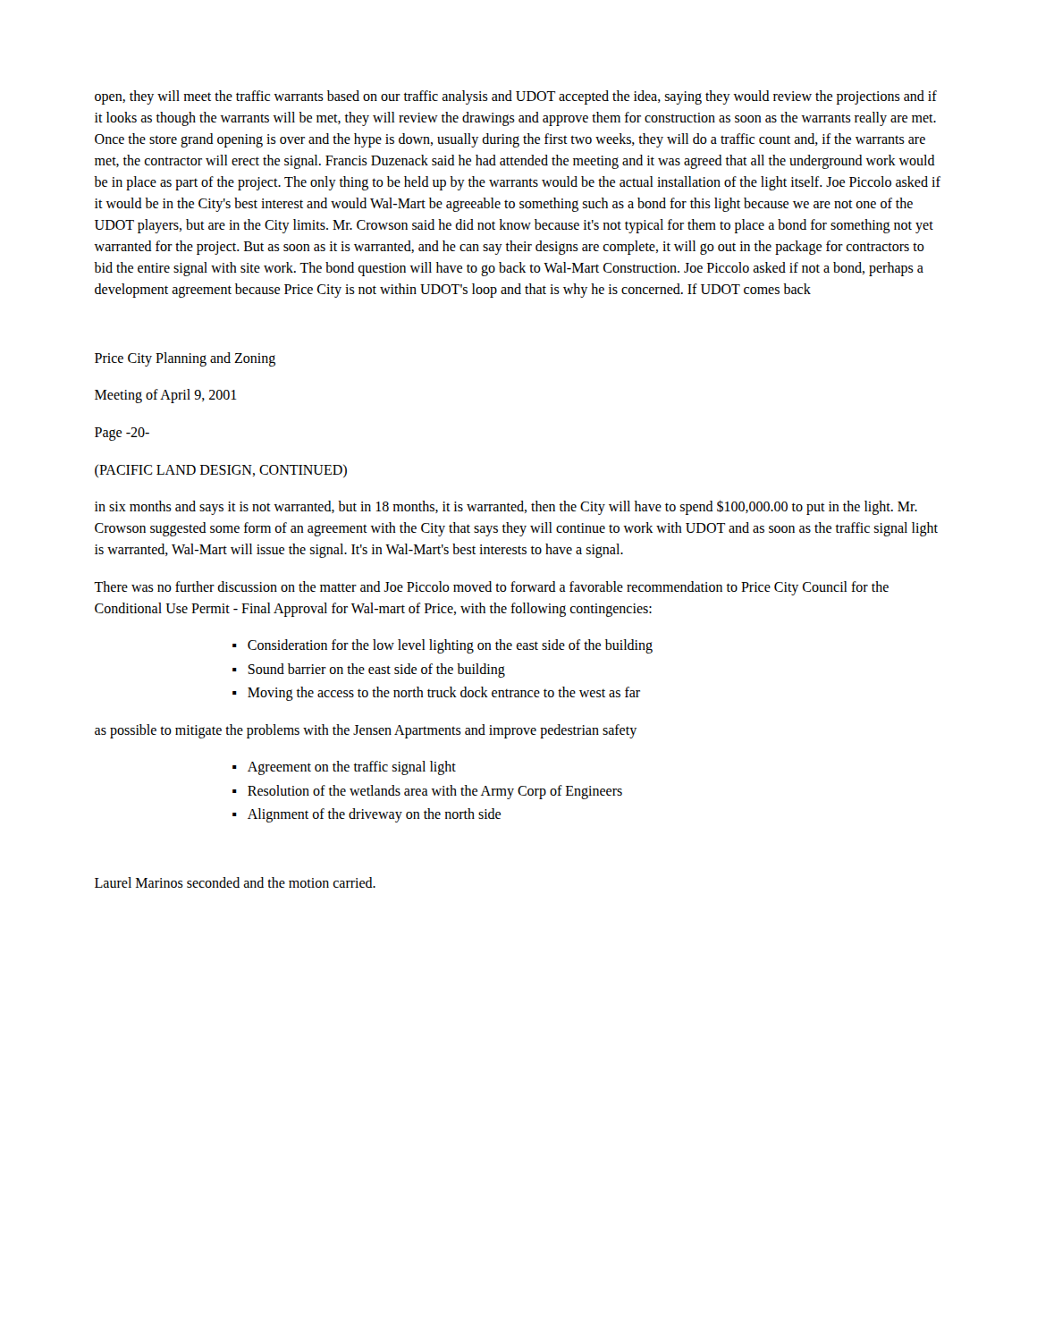open, they will meet the traffic warrants based on our traffic analysis and UDOT accepted the idea, saying they would review the projections and if it looks as though the warrants will be met, they will review the drawings and approve them for construction as soon as the warrants really are met. Once the store grand opening is over and the hype is down, usually during the first two weeks, they will do a traffic count and, if the warrants are met, the contractor will erect the signal. Francis Duzenack said he had attended the meeting and it was agreed that all the underground work would be in place as part of the project. The only thing to be held up by the warrants would be the actual installation of the light itself. Joe Piccolo asked if it would be in the City's best interest and would Wal-Mart be agreeable to something such as a bond for this light because we are not one of the UDOT players, but are in the City limits. Mr. Crowson said he did not know because it's not typical for them to place a bond for something not yet warranted for the project. But as soon as it is warranted, and he can say their designs are complete, it will go out in the package for contractors to bid the entire signal with site work. The bond question will have to go back to Wal-Mart Construction. Joe Piccolo asked if not a bond, perhaps a development agreement because Price City is not within UDOT's loop and that is why he is concerned. If UDOT comes back
Price City Planning and Zoning
Meeting of April 9, 2001
Page -20-
(PACIFIC LAND DESIGN, CONTINUED)
in six months and says it is not warranted, but in 18 months, it is warranted, then the City will have to spend $100,000.00 to put in the light. Mr. Crowson suggested some form of an agreement with the City that says they will continue to work with UDOT and as soon as the traffic signal light is warranted, Wal-Mart will issue the signal. It's in Wal-Mart's best interests to have a signal.
There was no further discussion on the matter and Joe Piccolo moved to forward a favorable recommendation to Price City Council for the Conditional Use Permit - Final Approval for Wal-mart of Price, with the following contingencies:
Consideration for the low level lighting on the east side of the building
Sound barrier on the east side of the building
Moving the access to the north truck dock entrance to the west as far
as possible to mitigate the problems with the Jensen Apartments and improve pedestrian safety
Agreement on the traffic signal light
Resolution of the wetlands area with the Army Corp of Engineers
Alignment of the driveway on the north side
Laurel Marinos seconded and the motion carried.